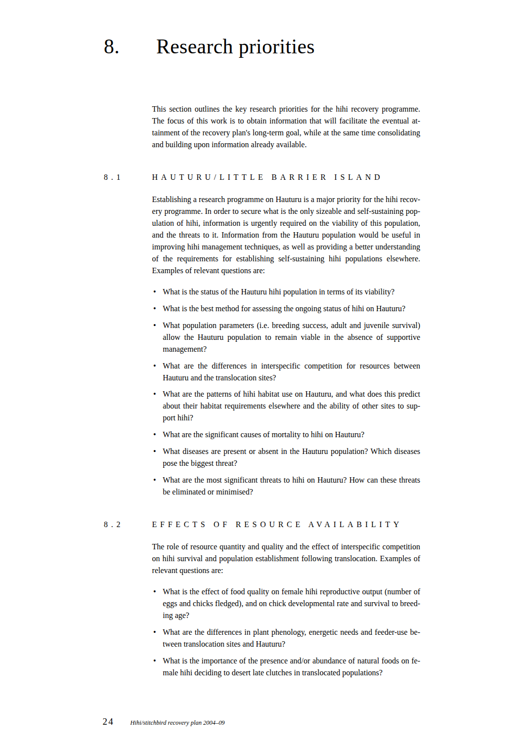8. Research priorities
This section outlines the key research priorities for the hihi recovery programme. The focus of this work is to obtain information that will facilitate the eventual attainment of the recovery plan's long-term goal, while at the same time consolidating and building upon information already available.
8.1 Hauturu/Little Barrier Island
Establishing a research programme on Hauturu is a major priority for the hihi recovery programme. In order to secure what is the only sizeable and self-sustaining population of hihi, information is urgently required on the viability of this population, and the threats to it. Information from the Hauturu population would be useful in improving hihi management techniques, as well as providing a better understanding of the requirements for establishing self-sustaining hihi populations elsewhere. Examples of relevant questions are:
What is the status of the Hauturu hihi population in terms of its viability?
What is the best method for assessing the ongoing status of hihi on Hauturu?
What population parameters (i.e. breeding success, adult and juvenile survival) allow the Hauturu population to remain viable in the absence of supportive management?
What are the differences in interspecific competition for resources between Hauturu and the translocation sites?
What are the patterns of hihi habitat use on Hauturu, and what does this predict about their habitat requirements elsewhere and the ability of other sites to support hihi?
What are the significant causes of mortality to hihi on Hauturu?
What diseases are present or absent in the Hauturu population? Which diseases pose the biggest threat?
What are the most significant threats to hihi on Hauturu? How can these threats be eliminated or minimised?
8.2 Effects of resource availability
The role of resource quantity and quality and the effect of interspecific competition on hihi survival and population establishment following translocation. Examples of relevant questions are:
What is the effect of food quality on female hihi reproductive output (number of eggs and chicks fledged), and on chick developmental rate and survival to breeding age?
What are the differences in plant phenology, energetic needs and feeder-use between translocation sites and Hauturu?
What is the importance of the presence and/or abundance of natural foods on female hihi deciding to desert late clutches in translocated populations?
24 Hihi/stitchbird recovery plan 2004–09